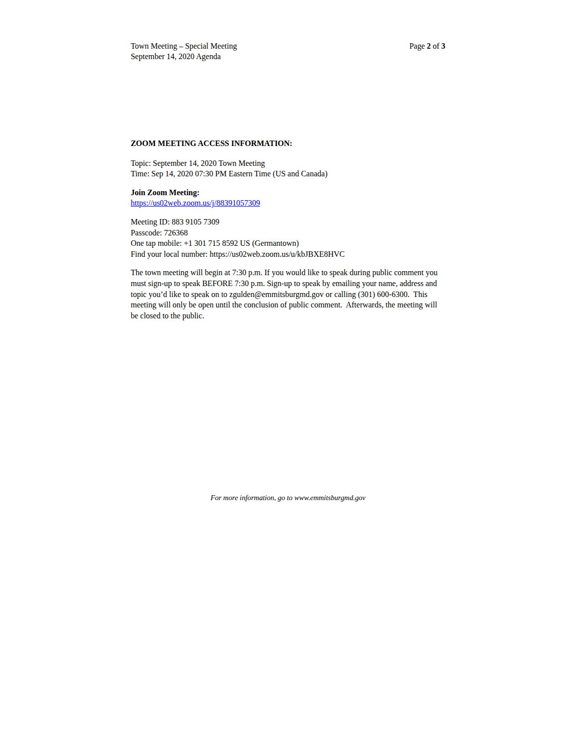Town Meeting – Special Meeting
September 14, 2020 Agenda
Page 2 of 3
ZOOM MEETING ACCESS INFORMATION:
Topic: September 14, 2020 Town Meeting
Time: Sep 14, 2020 07:30 PM Eastern Time (US and Canada)
Join Zoom Meeting:
https://us02web.zoom.us/j/88391057309
Meeting ID: 883 9105 7309
Passcode: 726368
One tap mobile: +1 301 715 8592 US (Germantown)
Find your local number: https://us02web.zoom.us/u/kbJBXE8HVC
The town meeting will begin at 7:30 p.m. If you would like to speak during public comment you must sign-up to speak BEFORE 7:30 p.m. Sign-up to speak by emailing your name, address and topic you’d like to speak on to zgulden@emmitsburgmd.gov or calling (301) 600-6300. This meeting will only be open until the conclusion of public comment. Afterwards, the meeting will be closed to the public.
For more information, go to www.emmitsburgmd.gov